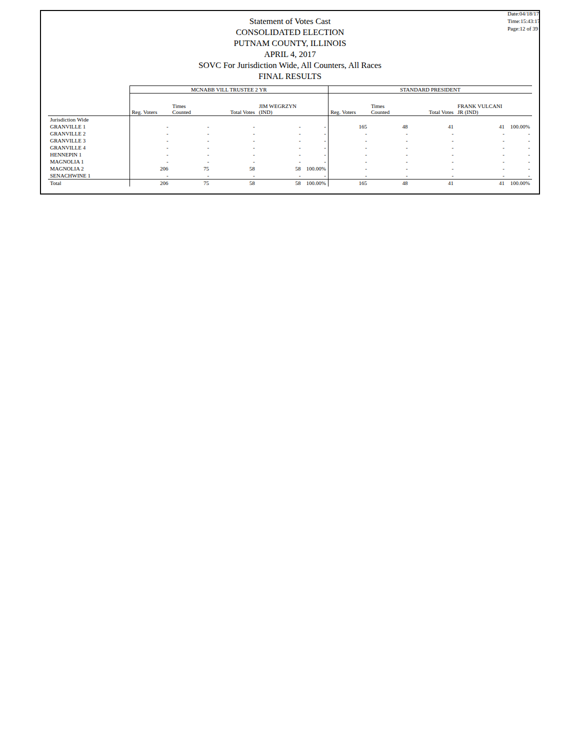Date:04/18/17
Time:15:43:17
Page:12 of 39
Statement of Votes Cast CONSOLIDATED ELECTION PUTNAM COUNTY, ILLINOIS APRIL 4, 2017 SOVC For Jurisdiction Wide, All Counters, All Races FINAL RESULTS
| | MCNABB VILL TRUSTEE 2 YR | STANDARD PRESIDENT |
| --- | --- | --- |
| | Reg. Voters | Times Counted | Total Votes | JIM WEGRZYN (IND) | Reg. Voters | Times Counted | Total Votes | FRANK VULCANI JR (IND) |
| Jurisdiction Wide | | | | | | | | | | |
| GRANVILLE 1 | - | - | - | - | - | 165 | 48 | 41 | 41 | 100.00% |
| GRANVILLE 2 | - | - | - | - | - | - | - | - | - | - |
| GRANVILLE 3 | - | - | - | - | - | - | - | - | - | - |
| GRANVILLE 4 | - | - | - | - | - | - | - | - | - | - |
| HENNEPIN 1 | - | - | - | - | - | - | - | - | - | - |
| MAGNOLIA 1 | - | - | - | - | - | - | - | - | - | - |
| MAGNOLIA 2 | 206 | 75 | 58 | 58 | 100.00% | - | - | - | - | - |
| SENACHWINE 1 | - | - | - | - | - | - | - | - | - | - |
| Total | 206 | 75 | 58 | 58 | 100.00% | 165 | 48 | 41 | 41 | 100.00% |